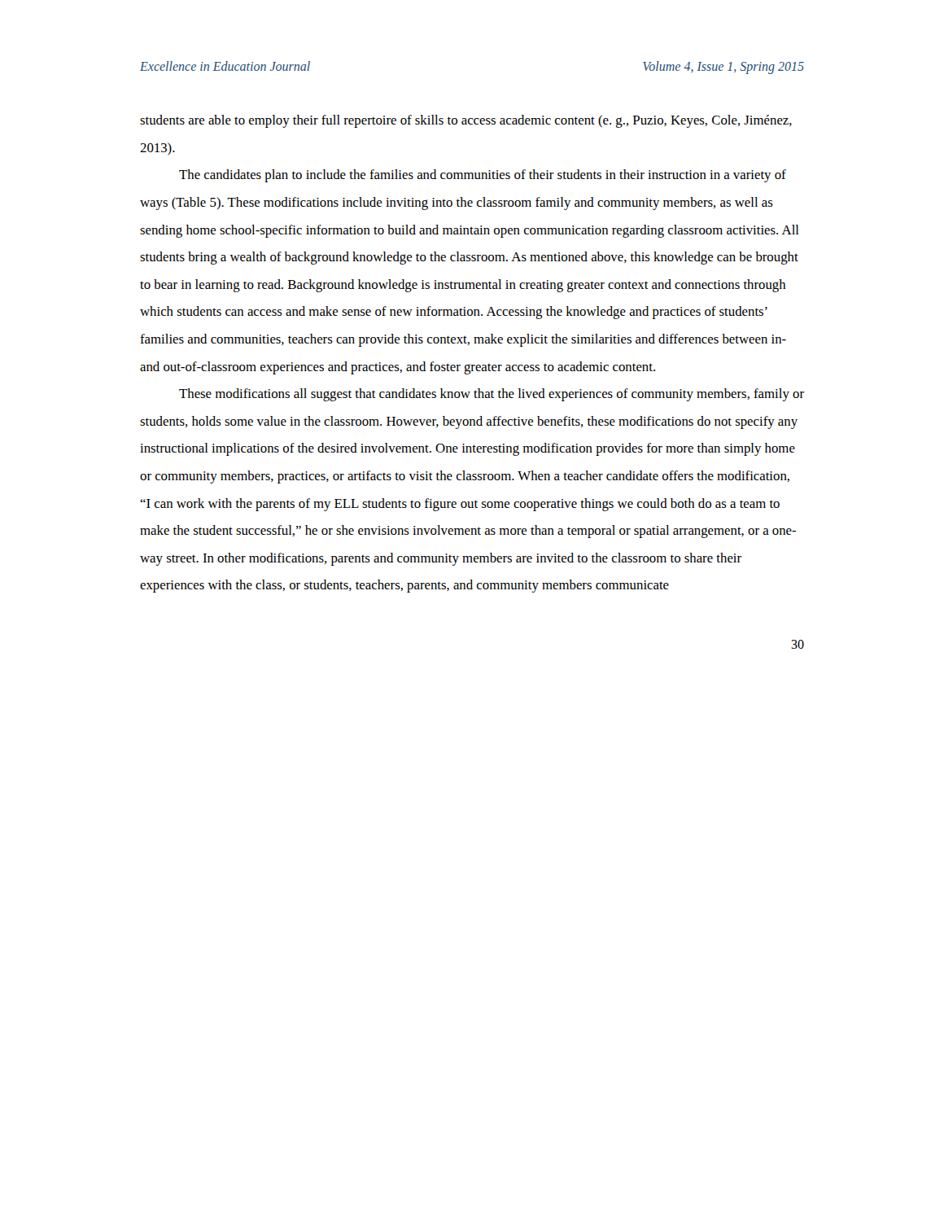Excellence in Education Journal
Volume 4, Issue 1, Spring 2015
students are able to employ their full repertoire of skills to access academic content (e. g., Puzio, Keyes, Cole, Jiménez, 2013).
The candidates plan to include the families and communities of their students in their instruction in a variety of ways (Table 5). These modifications include inviting into the classroom family and community members, as well as sending home school-specific information to build and maintain open communication regarding classroom activities. All students bring a wealth of background knowledge to the classroom. As mentioned above, this knowledge can be brought to bear in learning to read. Background knowledge is instrumental in creating greater context and connections through which students can access and make sense of new information. Accessing the knowledge and practices of students’ families and communities, teachers can provide this context, make explicit the similarities and differences between in- and out-of-classroom experiences and practices, and foster greater access to academic content.
These modifications all suggest that candidates know that the lived experiences of community members, family or students, holds some value in the classroom. However, beyond affective benefits, these modifications do not specify any instructional implications of the desired involvement. One interesting modification provides for more than simply home or community members, practices, or artifacts to visit the classroom. When a teacher candidate offers the modification, “I can work with the parents of my ELL students to figure out some cooperative things we could both do as a team to make the student successful,” he or she envisions involvement as more than a temporal or spatial arrangement, or a one-way street. In other modifications, parents and community members are invited to the classroom to share their experiences with the class, or students, teachers, parents, and community members communicate
30